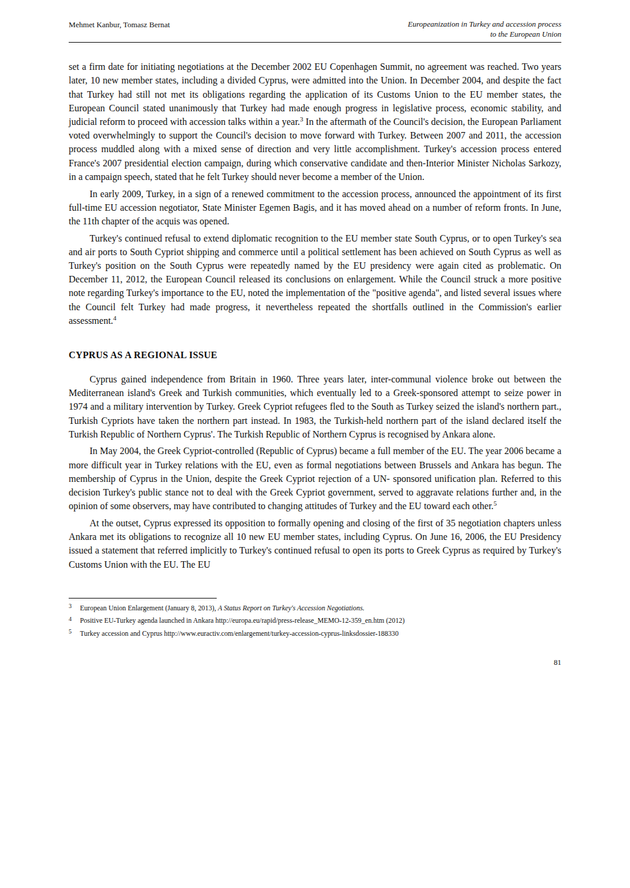Mehmet Kanbur, Tomasz Bernat
Europeanization in Turkey and accession process
to the European Union
set a firm date for initiating negotiations at the December 2002 EU Copenhagen Summit, no agreement was reached. Two years later, 10 new member states, including a divided Cyprus, were admitted into the Union. In December 2004, and despite the fact that Turkey had still not met its obligations regarding the application of its Customs Union to the EU member states, the European Council stated unanimously that Turkey had made enough progress in legislative process, economic stability, and judicial reform to proceed with accession talks within a year.3 In the aftermath of the Council's decision, the European Parliament voted overwhelmingly to support the Council's decision to move forward with Turkey. Between 2007 and 2011, the accession process muddled along with a mixed sense of direction and very little accomplishment. Turkey's accession process entered France's 2007 presidential election campaign, during which conservative candidate and then-Interior Minister Nicholas Sarkozy, in a campaign speech, stated that he felt Turkey should never become a member of the Union.
In early 2009, Turkey, in a sign of a renewed commitment to the accession process, announced the appointment of its first full-time EU accession negotiator, State Minister Egemen Bagis, and it has moved ahead on a number of reform fronts. In June, the 11th chapter of the acquis was opened.
Turkey's continued refusal to extend diplomatic recognition to the EU member state South Cyprus, or to open Turkey's sea and air ports to South Cypriot shipping and commerce until a political settlement has been achieved on South Cyprus as well as Turkey's position on the South Cyprus were repeatedly named by the EU presidency were again cited as problematic. On December 11, 2012, the European Council released its conclusions on enlargement. While the Council struck a more positive note regarding Turkey's importance to the EU, noted the implementation of the "positive agenda", and listed several issues where the Council felt Turkey had made progress, it nevertheless repeated the shortfalls outlined in the Commission's earlier assessment.4
Cyprus as a regional issue
Cyprus gained independence from Britain in 1960. Three years later, inter-communal violence broke out between the Mediterranean island's Greek and Turkish communities, which eventually led to a Greek-sponsored attempt to seize power in 1974 and a military intervention by Turkey. Greek Cypriot refugees fled to the South as Turkey seized the island's northern part., Turkish Cypriots have taken the northern part instead. In 1983, the Turkish-held northern part of the island declared itself the Turkish Republic of Northern Cyprus'. The Turkish Republic of Northern Cyprus is recognised by Ankara alone.
In May 2004, the Greek Cypriot-controlled (Republic of Cyprus) became a full member of the EU. The year 2006 became a more difficult year in Turkey relations with the EU, even as formal negotiations between Brussels and Ankara has begun. The membership of Cyprus in the Union, despite the Greek Cypriot rejection of a UN- sponsored unification plan. Referred to this decision Turkey's public stance not to deal with the Greek Cypriot government, served to aggravate relations further and, in the opinion of some observers, may have contributed to changing attitudes of Turkey and the EU toward each other.5
At the outset, Cyprus expressed its opposition to formally opening and closing of the first of 35 negotiation chapters unless Ankara met its obligations to recognize all 10 new EU member states, including Cyprus. On June 16, 2006, the EU Presidency issued a statement that referred implicitly to Turkey's continued refusal to open its ports to Greek Cyprus as required by Turkey's Customs Union with the EU. The EU
3 European Union Enlargement (January 8, 2013), A Status Report on Turkey's Accession Negotiations.
4 Positive EU-Turkey agenda launched in Ankara http://europa.eu/rapid/press-release_MEMO-12-359_en.htm (2012)
5 Turkey accession and Cyprus http://www.euractiv.com/enlargement/turkey-accession-cyprus-linksdossier-188330
81